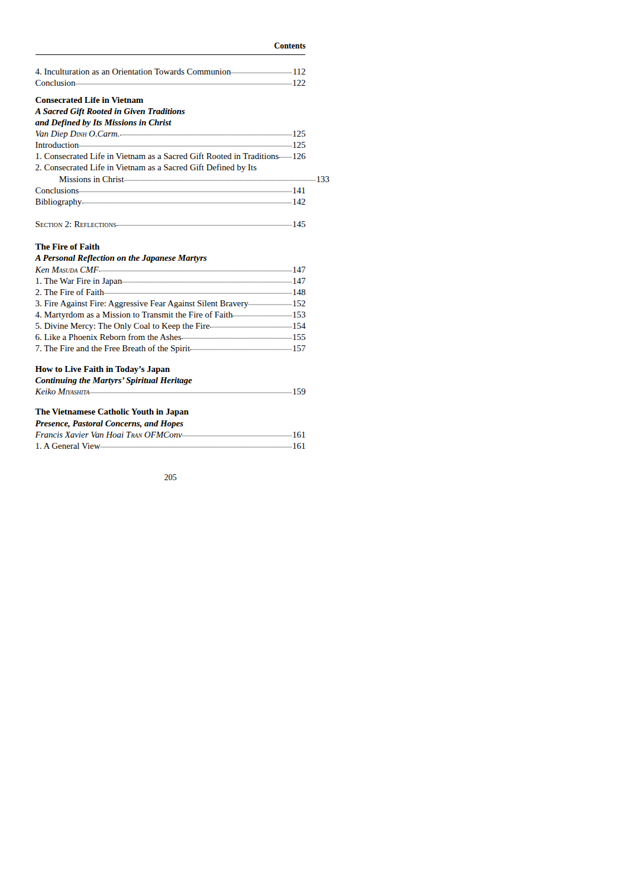Contents
4. Inculturation as an Orientation Towards Communion 112
Conclusion 122
Consecrated Life in Vietnam
A Sacred Gift Rooted in Given Traditions
and Defined by Its Missions in Christ
Van Diep Dinh O.Carm. 125
Introduction 125
1. Consecrated Life in Vietnam as a Sacred Gift Rooted in Traditions 126
2. Consecrated Life in Vietnam as a Sacred Gift Defined by Its
Missions in Christ 133
Conclusions 141
Bibliography 142
Section 2: Reflections 145
The Fire of Faith
A Personal Reflection on the Japanese Martyrs
Ken Masuda CMF 147
1. The War Fire in Japan 147
2. The Fire of Faith 148
3. Fire Against Fire: Aggressive Fear Against Silent Bravery 152
4. Martyrdom as a Mission to Transmit the Fire of Faith 153
5. Divine Mercy: The Only Coal to Keep the Fire 154
6. Like a Phoenix Reborn from the Ashes 155
7. The Fire and the Free Breath of the Spirit 157
How to Live Faith in Today’s Japan
Continuing the Martyrs’ Spiritual Heritage
Keiko Miyashita 159
The Vietnamese Catholic Youth in Japan
Presence, Pastoral Concerns, and Hopes
Francis Xavier Van Hoai Tran OFMConv 161
1. A General View 161
205